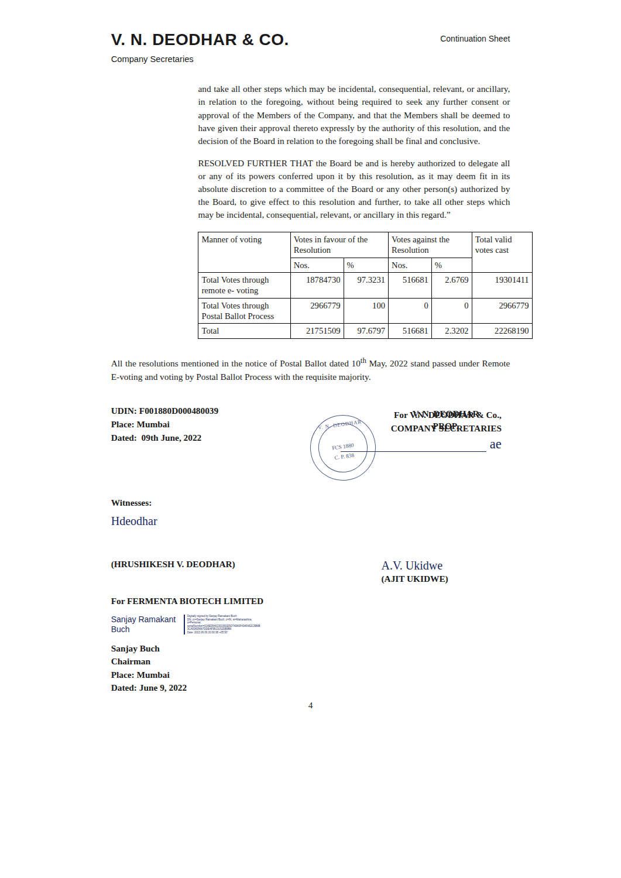Continuation Sheet
V. N. DEODHAR & CO.
Company Secretaries
and take all other steps which may be incidental, consequential, relevant, or ancillary, in relation to the foregoing, without being required to seek any further consent or approval of the Members of the Company, and that the Members shall be deemed to have given their approval thereto expressly by the authority of this resolution, and the decision of the Board in relation to the foregoing shall be final and conclusive.
RESOLVED FURTHER THAT the Board be and is hereby authorized to delegate all or any of its powers conferred upon it by this resolution, as it may deem fit in its absolute discretion to a committee of the Board or any other person(s) authorized by the Board, to give effect to this resolution and further, to take all other steps which may be incidental, consequential, relevant, or ancillary in this regard.”
| Manner of voting | Votes in favour of the Resolution | Votes against the Resolution | Total valid votes cast |
| --- | --- | --- | --- |
| Nos. | % | Nos. | % |
| Total Votes through remote e- voting | 18784730 | 97.3231 | 516681 | 2.6769 | 19301411 |
| Total Votes through Postal Ballot Process | 2966779 | 100 | 0 | 0 | 2966779 |
| Total | 21751509 | 97.6797 | 516681 | 2.3202 | 22268190 |
All the resolutions mentioned in the notice of Postal Ballot dated 10th May, 2022 stand passed under Remote E-voting and voting by Postal Ballot Process with the requisite majority.
For V.N. DEODHAR & Co.,
COMPANY SECRETARIES
ae
V. N. DEODHAR
FCS 1880
C. P. 838
V. N. DEODHAR
PROP.
UDIN: F001880D000480039
Place: Mumbai
Dated: 09th June, 2022
Witnesses:
Hdeodhar
(HRUSHIKESH V. DEODHAR) A.V. Ukidwe (AJIT UKIDWE)
For FERMENTA BIOTECH LIMITED
Sanjay Ramakant
Buch Digitally signed by Sanjay Ramakant Buch
DN: cn=Sanjay Ramakant Buch, c=IN, st=Maharashtra,
o=Personal,
serialNumber=016ED5402301991E5D74080F434FA52C5B6B
3CA53835667DDE4F9513152DB9B6
Date: 2022.06.09 20:00:38 +05'30'
Sanjay Buch
Chairman
Place: Mumbai
Dated: June 9, 2022
4